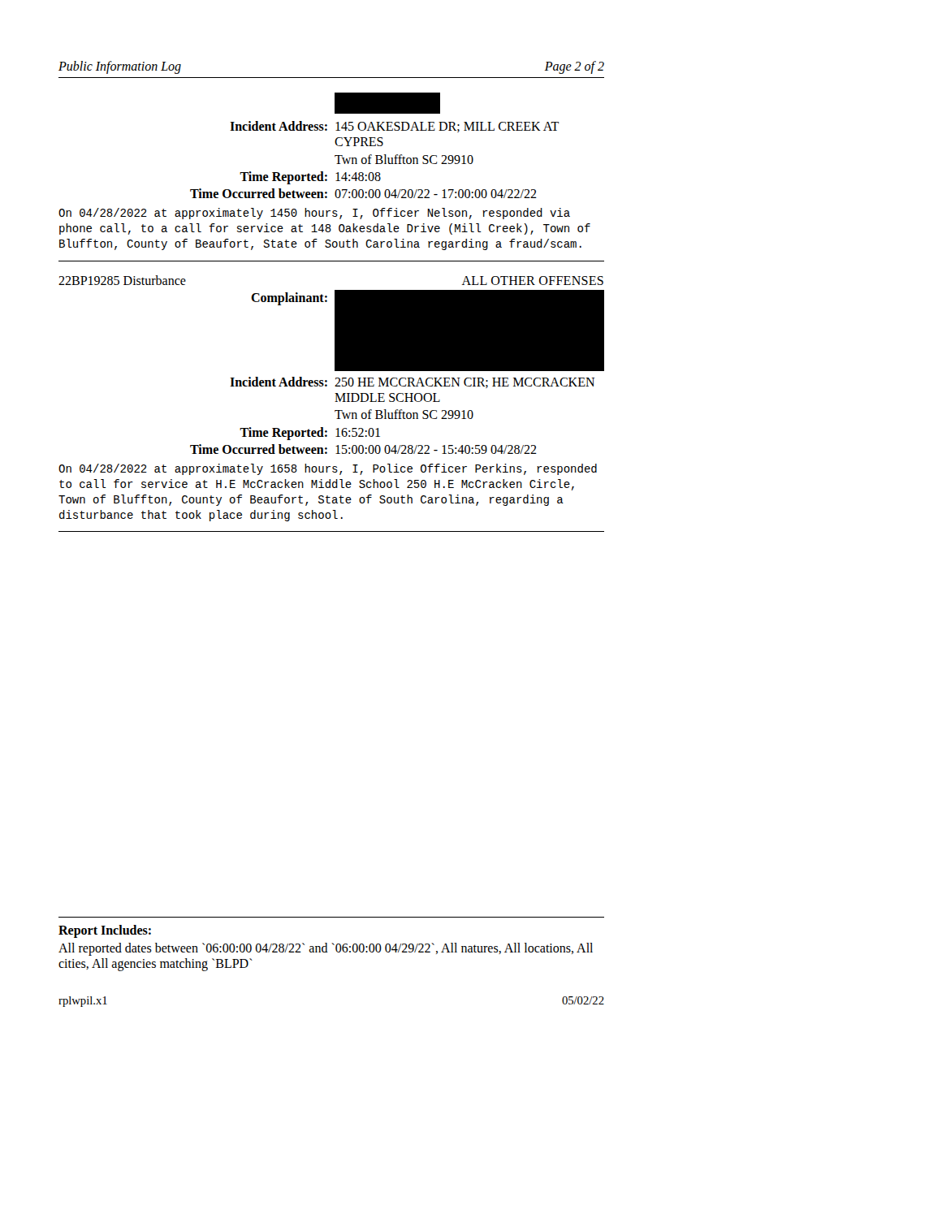Public Information Log
Page 2 of 2
Incident Address:
145 OAKESDALE DR; MILL CREEK AT CYPRES
Twn of Bluffton SC 29910
Time Reported:
14:48:08
Time Occurred between:
07:00:00 04/20/22 - 17:00:00 04/22/22
On 04/28/2022 at approximately 1450 hours, I, Officer Nelson, responded via phone call, to a call for service at 148 Oakesdale Drive (Mill Creek), Town of Bluffton, County of Beaufort, State of South Carolina regarding a fraud/scam.
22BP19285 Disturbance
ALL OTHER OFFENSES
Complainant:
Incident Address:
250 HE MCCRACKEN CIR; HE MCCRACKEN MIDDLE SCHOOL
Twn of Bluffton SC 29910
Time Reported:
16:52:01
Time Occurred between:
15:00:00 04/28/22 - 15:40:59 04/28/22
On 04/28/2022 at approximately 1658 hours, I, Police Officer Perkins, responded to call for service at H.E McCracken Middle School 250 H.E McCracken Circle, Town of Bluffton, County of Beaufort, State of South Carolina, regarding a disturbance that took place during school.
Report Includes:
All reported dates between `06:00:00 04/28/22` and `06:00:00 04/29/22`, All natures, All locations, All cities, All agencies matching `BLPD`
rplwpil.x1
05/02/22